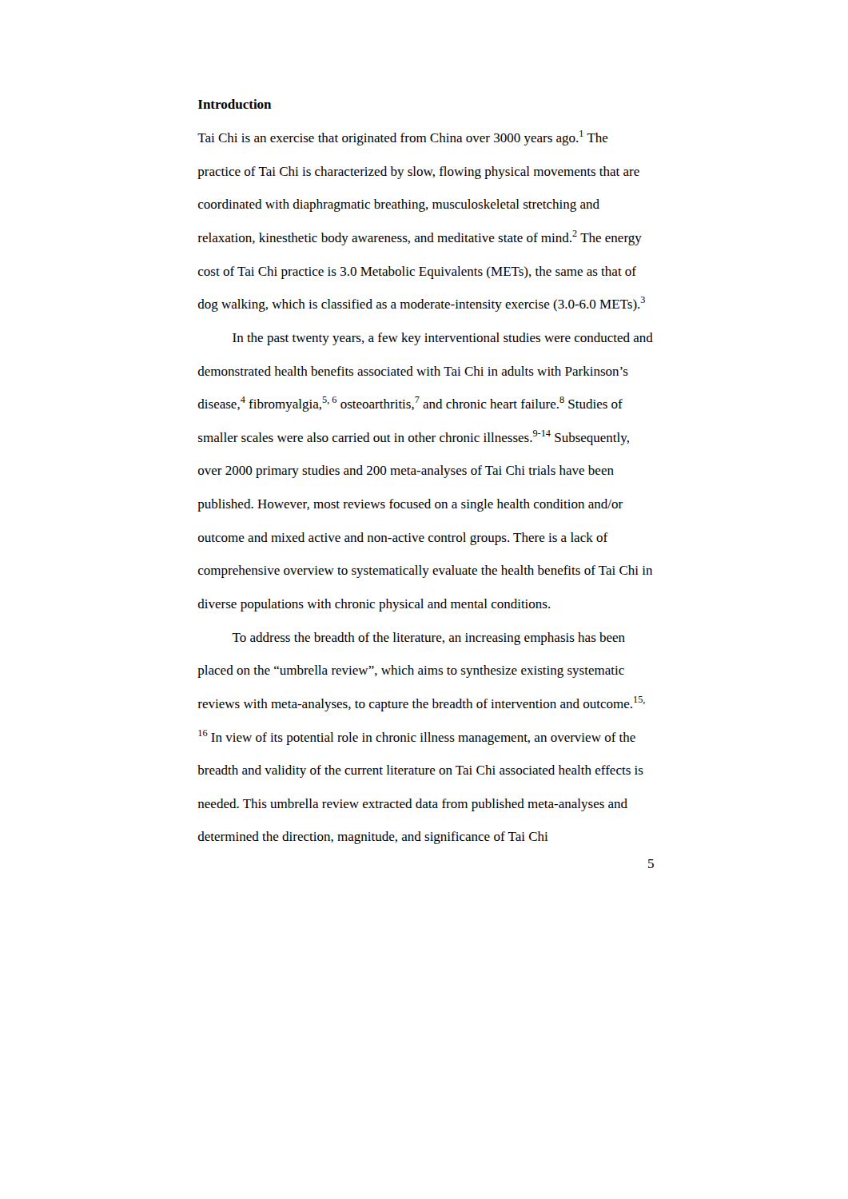Introduction
Tai Chi is an exercise that originated from China over 3000 years ago.1 The practice of Tai Chi is characterized by slow, flowing physical movements that are coordinated with diaphragmatic breathing, musculoskeletal stretching and relaxation, kinesthetic body awareness, and meditative state of mind.2 The energy cost of Tai Chi practice is 3.0 Metabolic Equivalents (METs), the same as that of dog walking, which is classified as a moderate-intensity exercise (3.0-6.0 METs).3
In the past twenty years, a few key interventional studies were conducted and demonstrated health benefits associated with Tai Chi in adults with Parkinson’s disease,4 fibromyalgia,5, 6 osteoarthritis,7 and chronic heart failure.8 Studies of smaller scales were also carried out in other chronic illnesses.9-14 Subsequently, over 2000 primary studies and 200 meta-analyses of Tai Chi trials have been published. However, most reviews focused on a single health condition and/or outcome and mixed active and non-active control groups. There is a lack of comprehensive overview to systematically evaluate the health benefits of Tai Chi in diverse populations with chronic physical and mental conditions.
To address the breadth of the literature, an increasing emphasis has been placed on the “umbrella review”, which aims to synthesize existing systematic reviews with meta-analyses, to capture the breadth of intervention and outcome.15, 16 In view of its potential role in chronic illness management, an overview of the breadth and validity of the current literature on Tai Chi associated health effects is needed. This umbrella review extracted data from published meta-analyses and determined the direction, magnitude, and significance of Tai Chi
5